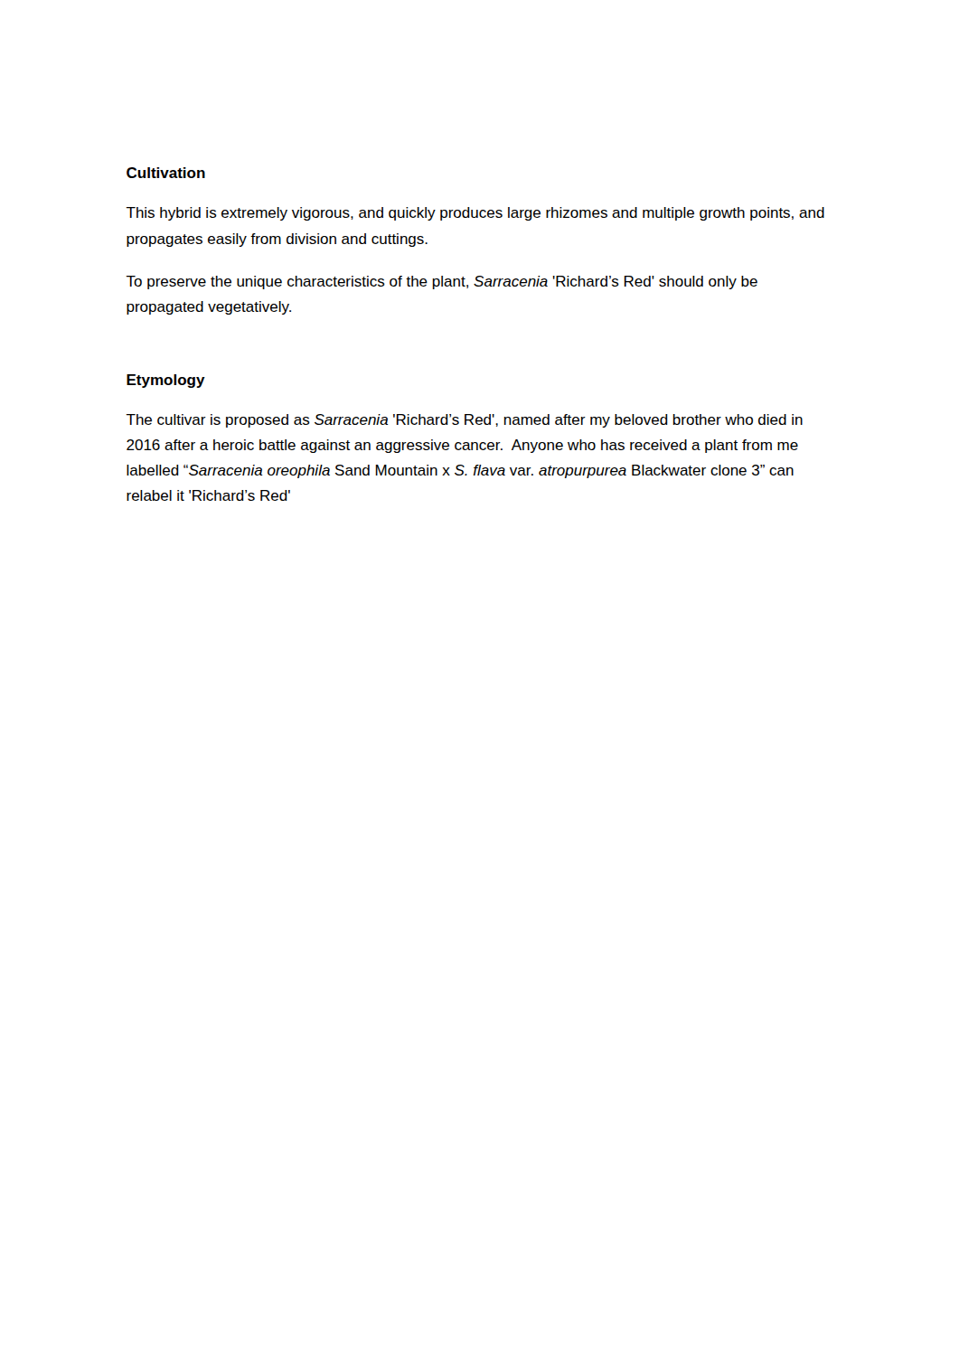Cultivation
This hybrid is extremely vigorous, and quickly produces large rhizomes and multiple growth points, and propagates easily from division and cuttings.
To preserve the unique characteristics of the plant, Sarracenia 'Richard’s Red' should only be propagated vegetatively.
Etymology
The cultivar is proposed as Sarracenia 'Richard’s Red', named after my beloved brother who died in 2016 after a heroic battle against an aggressive cancer. Anyone who has received a plant from me labelled “Sarracenia oreophila Sand Mountain x S. flava var. atropurpurea Blackwater clone 3” can relabel it 'Richard’s Red'